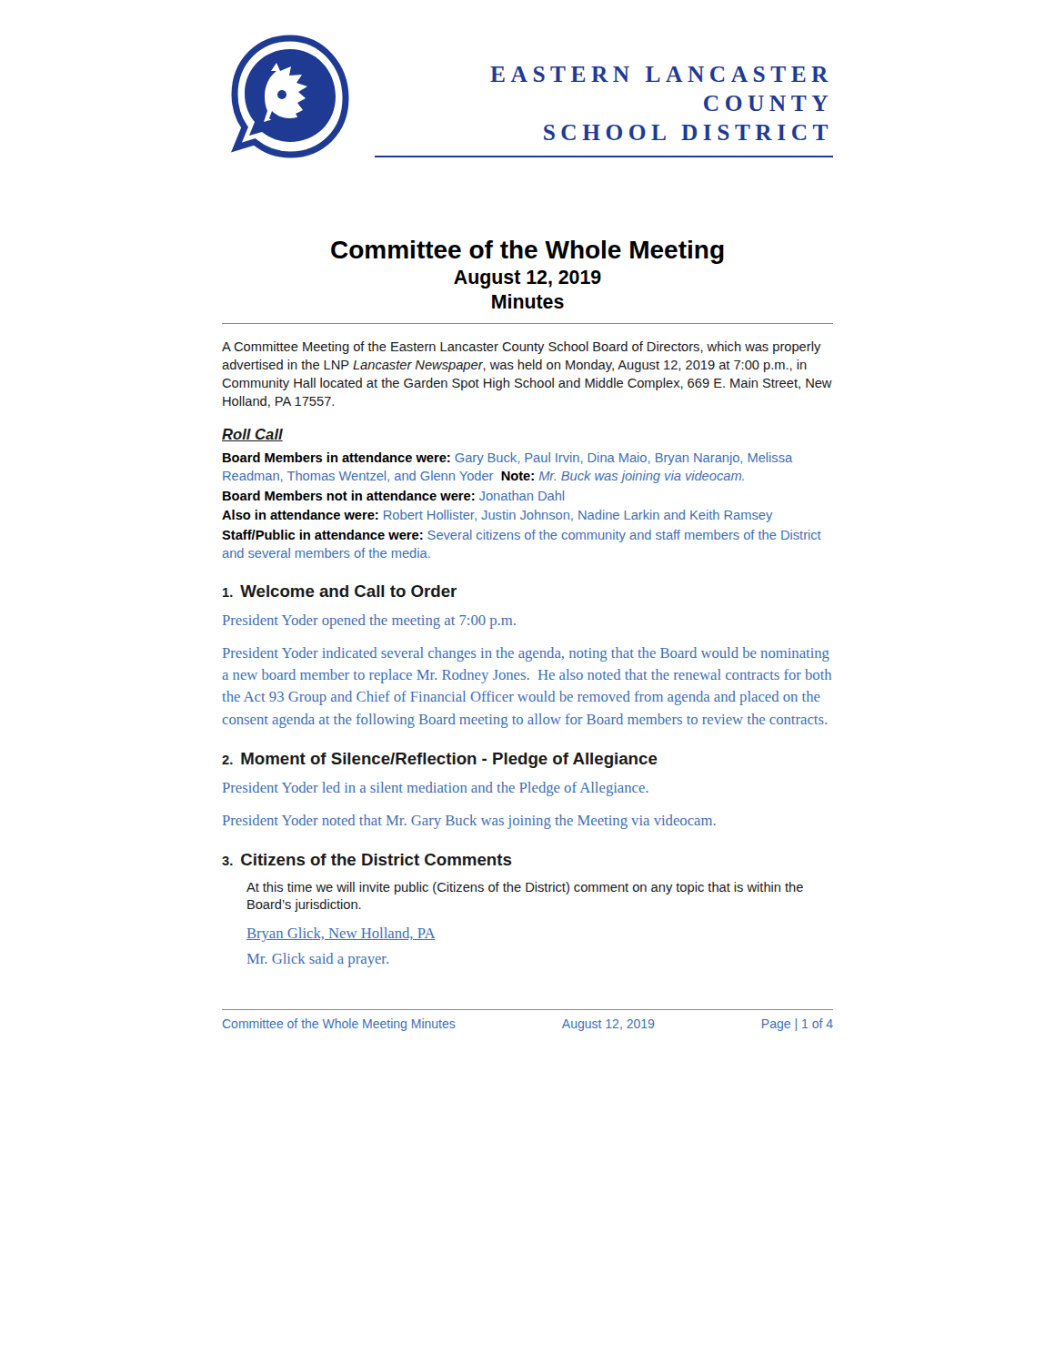EASTERN LANCASTER COUNTY
SCHOOL DISTRICT
Committee of the Whole Meeting August 12, 2019 Minutes
A Committee Meeting of the Eastern Lancaster County School Board of Directors, which was properly advertised in the LNP Lancaster Newspaper, was held on Monday, August 12, 2019 at 7:00 p.m., in Community Hall located at the Garden Spot High School and Middle Complex, 669 E. Main Street, New Holland, PA 17557.
Roll Call
Board Members in attendance were: Gary Buck, Paul Irvin, Dina Maio, Bryan Naranjo, Melissa Readman, Thomas Wentzel, and Glenn Yoder Note: Mr. Buck was joining via videocam.
Board Members not in attendance were: Jonathan Dahl
Also in attendance were: Robert Hollister, Justin Johnson, Nadine Larkin and Keith Ramsey
Staff/Public in attendance were: Several citizens of the community and staff members of the District and several members of the media.
Welcome and Call to Order
President Yoder opened the meeting at 7:00 p.m.
President Yoder indicated several changes in the agenda, noting that the Board would be nominating a new board member to replace Mr. Rodney Jones. He also noted that the renewal contracts for both the Act 93 Group and Chief of Financial Officer would be removed from agenda and placed on the consent agenda at the following Board meeting to allow for Board members to review the contracts.
Moment of Silence/Reflection - Pledge of Allegiance
President Yoder led in a silent mediation and the Pledge of Allegiance.
President Yoder noted that Mr. Gary Buck was joining the Meeting via videocam.
Citizens of the District Comments
At this time we will invite public (Citizens of the District) comment on any topic that is within the Board’s jurisdiction.
Bryan Glick, New Holland, PA
Mr. Glick said a prayer.
Committee of the Whole Meeting Minutes August 12, 2019 Page | 1 of 4